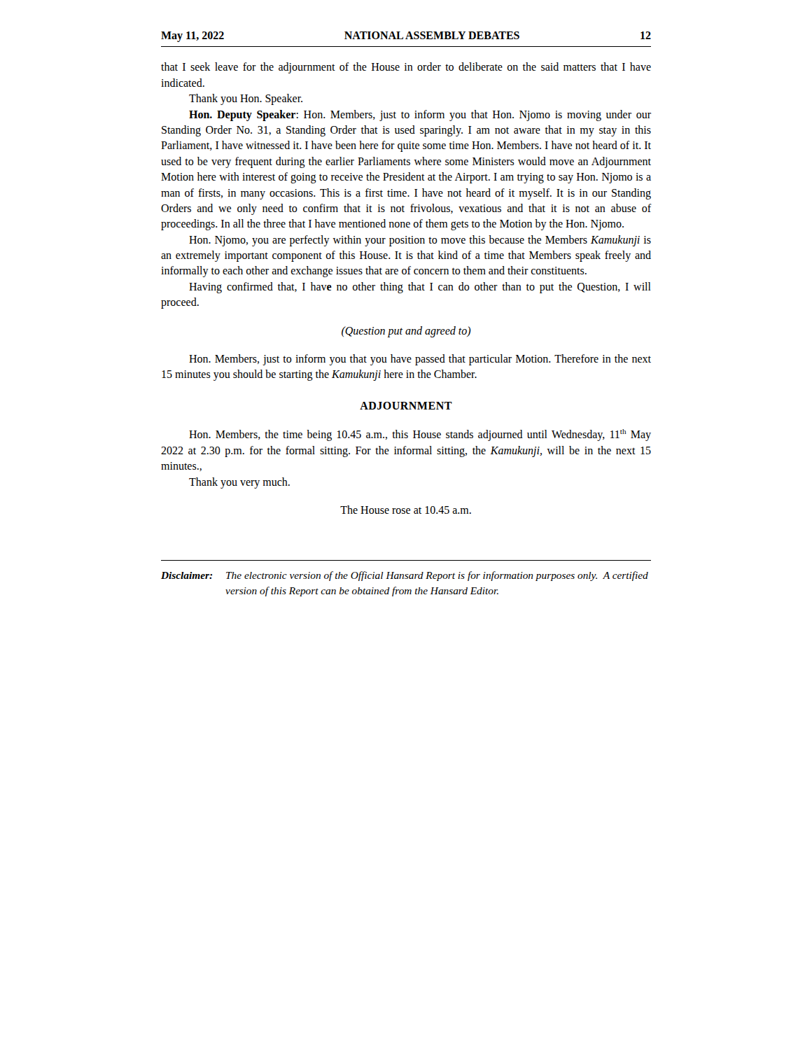May 11, 2022
NATIONAL ASSEMBLY DEBATES
12
that I seek leave for the adjournment of the House in order to deliberate on the said matters that I have indicated.
Thank you Hon. Speaker.
Hon. Deputy Speaker: Hon. Members, just to inform you that Hon. Njomo is moving under our Standing Order No. 31, a Standing Order that is used sparingly. I am not aware that in my stay in this Parliament, I have witnessed it. I have been here for quite some time Hon. Members. I have not heard of it. It used to be very frequent during the earlier Parliaments where some Ministers would move an Adjournment Motion here with interest of going to receive the President at the Airport. I am trying to say Hon. Njomo is a man of firsts, in many occasions. This is a first time. I have not heard of it myself. It is in our Standing Orders and we only need to confirm that it is not frivolous, vexatious and that it is not an abuse of proceedings. In all the three that I have mentioned none of them gets to the Motion by the Hon. Njomo.
Hon. Njomo, you are perfectly within your position to move this because the Members Kamukunji is an extremely important component of this House. It is that kind of a time that Members speak freely and informally to each other and exchange issues that are of concern to them and their constituents.
Having confirmed that, I have no other thing that I can do other than to put the Question, I will proceed.
(Question put and agreed to)
Hon. Members, just to inform you that you have passed that particular Motion. Therefore in the next 15 minutes you should be starting the Kamukunji here in the Chamber.
ADJOURNMENT
Hon. Members, the time being 10.45 a.m., this House stands adjourned until Wednesday, 11th May 2022 at 2.30 p.m. for the formal sitting. For the informal sitting, the Kamukunji, will be in the next 15 minutes.,
Thank you very much.
The House rose at 10.45 a.m.
Disclaimer:
The electronic version of the Official Hansard Report is for information purposes only. A certified version of this Report can be obtained from the Hansard Editor.